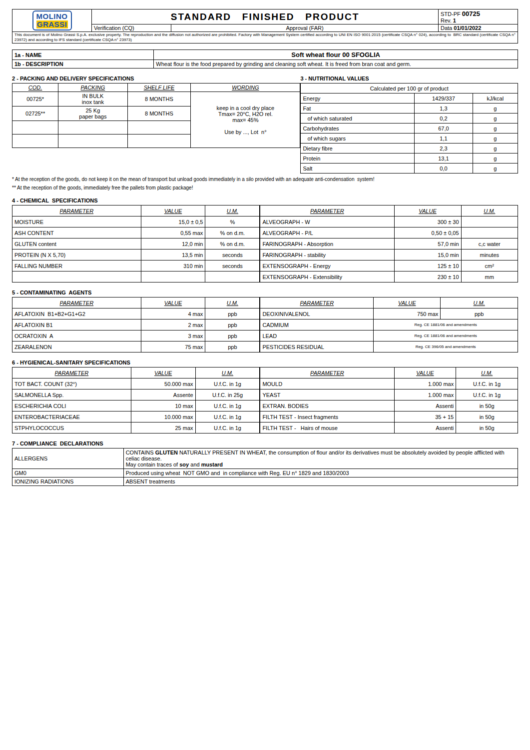| MOLINO GRASSI | STANDARD FINISHED PRODUCT | STD-PF 00725 Rev. 1 |
| Verification (CQ) | Approval (FAR) | Data 01/01/2022 |
| This document is of Molino Grassi S.p.A. exclusive property. The reproduction and the diffusion not authorized are prohibited. Factory with Management System certified according to UNI EN ISO 9001:2015 (certificate CSQA n° 024), according to BRC standard (certificate CSQA n° 23972) and according to IFS standard (certificate CSQA n° 23973) |
| 1a - NAME | Soft wheat flour 00 SFOGLIA |
| 1b - DESCRIPTION | Wheat flour is the food prepared by grinding and cleaning soft wheat. It is freed from bran coat and germ. |
| 2 - PACKING AND DELIVERY SPECIFICATIONS / COD. / PACKING / SHELF LIFE / WORDING / / 00725* / IN BULK inox tank / 8 MONTHS / keep in a cool dry place Tmax= 20°C, H2O rel. max= 45% Use by ..., Lot n° / / 02725** / 25 Kg paper bags / 8 MONTHS / | | 3 - NUTRITIONAL VALUES / Calculated per 100 gr of product / / Energy / 1429/337 / kJ/kcal / / Fat / 1,3 / g / / of which saturated / 0,2 / g / / Carbohydrates / 67,0 / g / / of which sugars / 1,1 / g / / Dietary fibre / 2,3 / g / / Protein / 13,1 / g / / Salt / 0,0 / g / |
* At the reception of the goods, do not keep it on the mean of transport but unload goods immediately in a silo provided with an adequate anti-condensation system!
** At the reception of the goods, immediately free the pallets from plastic package!
4 - CHEMICAL SPECIFICATIONS
| / PARAMETER / VALUE / U.M. / / MOISTURE / 15,0 ± 0,5 / % / / ASH CONTENT / 0,55 max / % on d.m. / / GLUTEN content / 12,0 min / % on d.m. / / PROTEIN (N X 5,70) / 13,5 min / seconds / / FALLING NUMBER / 310 min / seconds / | | / PARAMETER / VALUE / U.M. / / ALVEOGRAPH - W / 300 ± 30 / / / ALVEOGRAPH - P/L / 0,50 ± 0,05 / / / FARINOGRAPH - Absorption / 57,0 min / c,c water / / FARINOGRAPH - stability / 15,0 min / minutes / / EXTENSOGRAPH - Energy / 125 ± 10 / cm² / / EXTENSOGRAPH - Extensibility / 230 ± 10 / mm / |
5 - CONTAMINATING AGENTS
| / PARAMETER / VALUE / U.M. / / AFLATOXIN B1+B2+G1+G2 / 4 max / ppb / / AFLATOXIN B1 / 2 max / ppb / / OCRATOXIN A / 3 max / ppb / / ZEARALENON / 75 max / ppb / | | / PARAMETER / VALUE / U.M. / / DEOXINIVALENOL / 750 max / ppb / / CADMIUM / Reg. CE 1881/06 and amendments / / LEAD / Reg. CE 1881/06 and amendments / / PESTICIDES RESIDUAL / Reg. CE 396/05 and amendments / |
6 - HYGIENICAL-SANITARY SPECIFICATIONS
| / PARAMETER / VALUE / U.M. / / TOT BACT. COUNT (32°) / 50.000 max / U.f.C. in 1g / / SALMONELLA Spp. / Assente / U.f.C. in 25g / / ESCHERICHIA COLI / 10 max / U.f.C. in 1g / / ENTEROBACTERIACEAE / 10.000 max / U.f.C. in 1g / / STPHYLOCOCCUS / 25 max / U.f.C. in 1g / | | / PARAMETER / VALUE / U.M. / / MOULD / 1.000 max / U.f.C. in 1g / / YEAST / 1.000 max / U.f.C. in 1g / / EXTRAN. BODIES / Assenti / in 50g / / FILTH TEST - Insect fragments / 35 + 15 / in 50g / / FILTH TEST - Hairs of mouse / Assenti / in 50g / |
7 - COMPLIANCE DECLARATIONS
| ALLERGENS | CONTAINS GLUTEN NATURALLY PRESENT IN WHEAT, the consumption of flour and/or its derivatives must be absolutely avoided by people afflicted with celiac disease. May contain traces of soy and mustard |
| GM0 | Produced using wheat NOT GMO and in compliance with Reg. EU n° 1829 and 1830/2003 |
| IONIZING RADIATIONS | ABSENT treatments |